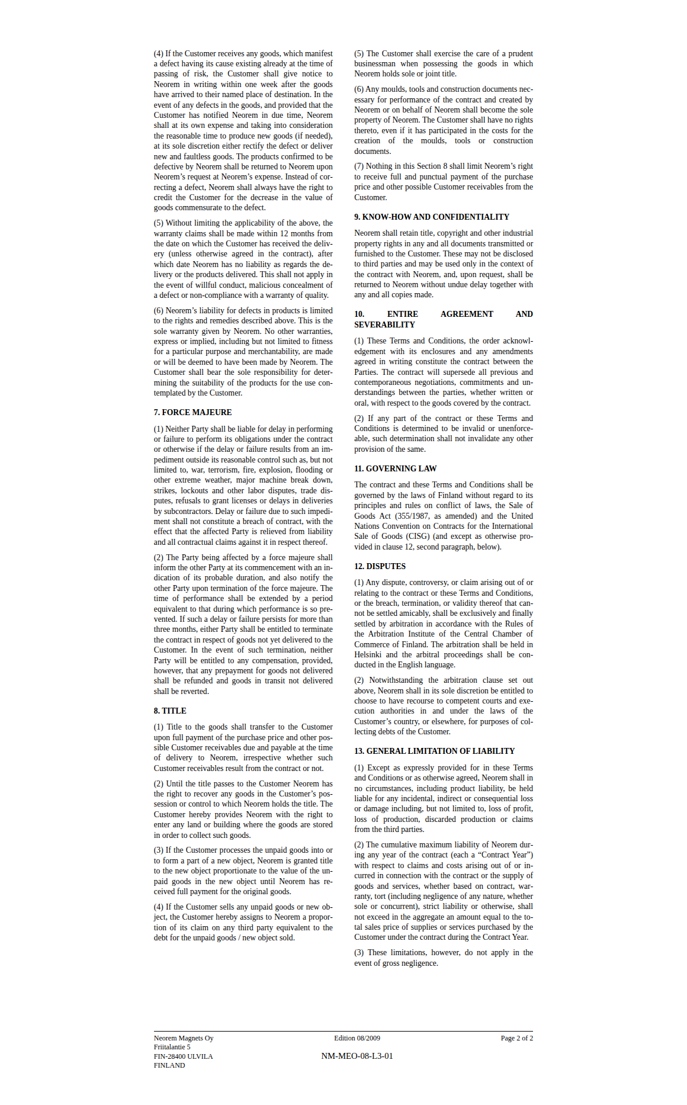(4) If the Customer receives any goods, which manifest a defect having its cause existing already at the time of passing of risk, the Customer shall give notice to Neorem in writing within one week after the goods have arrived to their named place of destination. In the event of any defects in the goods, and provided that the Customer has notified Neorem in due time, Neorem shall at its own expense and taking into consideration the reasonable time to produce new goods (if needed), at its sole discretion either rectify the defect or deliver new and faultless goods. The products confirmed to be defective by Neorem shall be returned to Neorem upon Neorem’s request at Neorem’s expense. Instead of correcting a defect, Neorem shall always have the right to credit the Customer for the decrease in the value of goods commensurate to the defect.
(5) Without limiting the applicability of the above, the warranty claims shall be made within 12 months from the date on which the Customer has received the delivery (unless otherwise agreed in the contract), after which date Neorem has no liability as regards the delivery or the products delivered. This shall not apply in the event of willful conduct, malicious concealment of a defect or non-compliance with a warranty of quality.
(6) Neorem’s liability for defects in products is limited to the rights and remedies described above. This is the sole warranty given by Neorem. No other warranties, express or implied, including but not limited to fitness for a particular purpose and merchantability, are made or will be deemed to have been made by Neorem. The Customer shall bear the sole responsibility for determining the suitability of the products for the use contemplated by the Customer.
7. Force Majeure
(1) Neither Party shall be liable for delay in performing or failure to perform its obligations under the contract or otherwise if the delay or failure results from an impediment outside its reasonable control such as, but not limited to, war, terrorism, fire, explosion, flooding or other extreme weather, major machine break down, strikes, lockouts and other labor disputes, trade disputes, refusals to grant licenses or delays in deliveries by subcontractors. Delay or failure due to such impediment shall not constitute a breach of contract, with the effect that the affected Party is relieved from liability and all contractual claims against it in respect thereof.
(2) The Party being affected by a force majeure shall inform the other Party at its commencement with an indication of its probable duration, and also notify the other Party upon termination of the force majeure. The time of performance shall be extended by a period equivalent to that during which performance is so prevented. If such a delay or failure persists for more than three months, either Party shall be entitled to terminate the contract in respect of goods not yet delivered to the Customer. In the event of such termination, neither Party will be entitled to any compensation, provided, however, that any prepayment for goods not delivered shall be refunded and goods in transit not delivered shall be reverted.
8. Title
(1) Title to the goods shall transfer to the Customer upon full payment of the purchase price and other possible Customer receivables due and payable at the time of delivery to Neorem, irrespective whether such Customer receivables result from the contract or not.
(2) Until the title passes to the Customer Neorem has the right to recover any goods in the Customer’s possession or control to which Neorem holds the title. The Customer hereby provides Neorem with the right to enter any land or building where the goods are stored in order to collect such goods.
(3) If the Customer processes the unpaid goods into or to form a part of a new object, Neorem is granted title to the new object proportionate to the value of the unpaid goods in the new object until Neorem has received full payment for the original goods.
(4) If the Customer sells any unpaid goods or new object, the Customer hereby assigns to Neorem a proportion of its claim on any third party equivalent to the debt for the unpaid goods / new object sold.
(5) The Customer shall exercise the care of a prudent businessman when possessing the goods in which Neorem holds sole or joint title.
(6) Any moulds, tools and construction documents necessary for performance of the contract and created by Neorem or on behalf of Neorem shall become the sole property of Neorem. The Customer shall have no rights thereto, even if it has participated in the costs for the creation of the moulds, tools or construction documents.
(7) Nothing in this Section 8 shall limit Neorem’s right to receive full and punctual payment of the purchase price and other possible Customer receivables from the Customer.
9. Know-how and Confidentiality
Neorem shall retain title, copyright and other industrial property rights in any and all documents transmitted or furnished to the Customer. These may not be disclosed to third parties and may be used only in the context of the contract with Neorem, and, upon request, shall be returned to Neorem without undue delay together with any and all copies made.
10. Entire Agreement and Severability
(1) These Terms and Conditions, the order acknowledgement with its enclosures and any amendments agreed in writing constitute the contract between the Parties. The contract will supersede all previous and contemporaneous negotiations, commitments and understandings between the parties, whether written or oral, with respect to the goods covered by the contract.
(2) If any part of the contract or these Terms and Conditions is determined to be invalid or unenforceable, such determination shall not invalidate any other provision of the same.
11. Governing Law
The contract and these Terms and Conditions shall be governed by the laws of Finland without regard to its principles and rules on conflict of laws, the Sale of Goods Act (355/1987, as amended) and the United Nations Convention on Contracts for the International Sale of Goods (CISG) (and except as otherwise provided in clause 12, second paragraph, below).
12. Disputes
(1) Any dispute, controversy, or claim arising out of or relating to the contract or these Terms and Conditions, or the breach, termination, or validity thereof that cannot be settled amicably, shall be exclusively and finally settled by arbitration in accordance with the Rules of the Arbitration Institute of the Central Chamber of Commerce of Finland. The arbitration shall be held in Helsinki and the arbitral proceedings shall be conducted in the English language.
(2) Notwithstanding the arbitration clause set out above, Neorem shall in its sole discretion be entitled to choose to have recourse to competent courts and execution authorities in and under the laws of the Customer’s country, or elsewhere, for purposes of collecting debts of the Customer.
13. General Limitation of Liability
(1) Except as expressly provided for in these Terms and Conditions or as otherwise agreed, Neorem shall in no circumstances, including product liability, be held liable for any incidental, indirect or consequential loss or damage including, but not limited to, loss of profit, loss of production, discarded production or claims from the third parties.
(2) The cumulative maximum liability of Neorem during any year of the contract (each a “Contract Year”) with respect to claims and costs arising out of or incurred in connection with the contract or the supply of goods and services, whether based on contract, warranty, tort (including negligence of any nature, whether sole or concurrent), strict liability or otherwise, shall not exceed in the aggregate an amount equal to the total sales price of supplies or services purchased by the Customer under the contract during the Contract Year.
(3) These limitations, however, do not apply in the event of gross negligence.
Neorem Magnets Oy Friitalantie 5 FIN-28400 ULVILA FINLAND
Edition 08/2009 NM-MEO-08-L3-01
Page 2 of 2